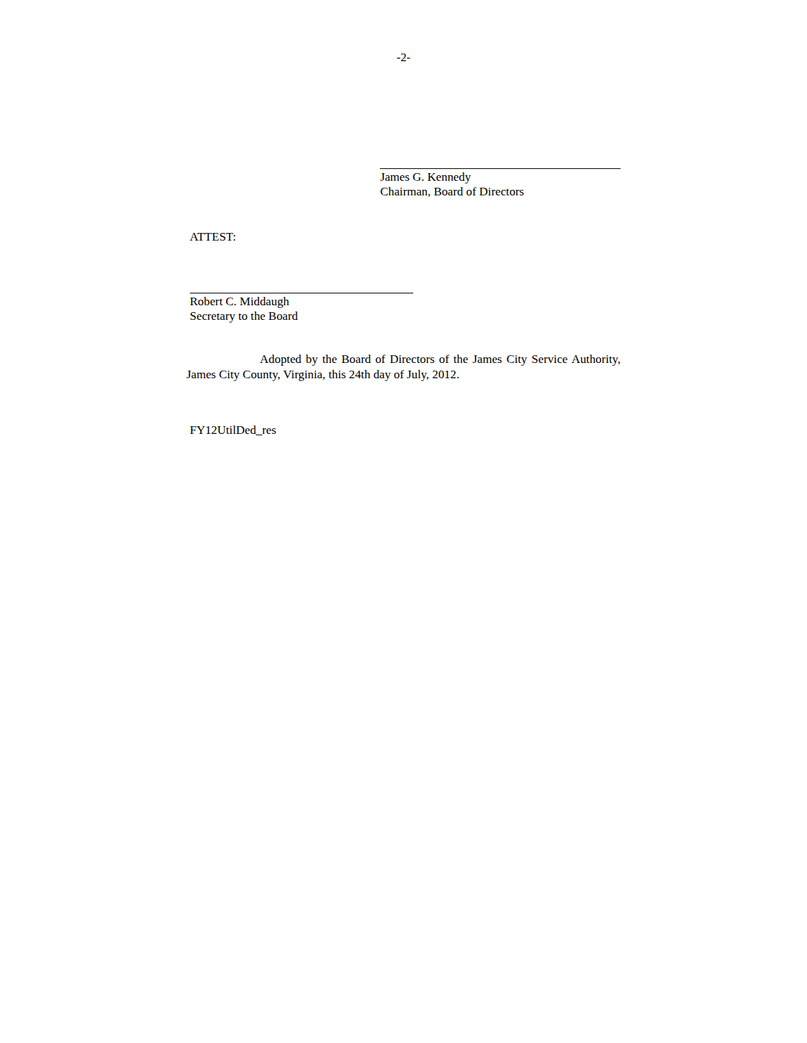-2-
James G. Kennedy
Chairman, Board of Directors
ATTEST:
Robert C. Middaugh
Secretary to the Board
Adopted by the Board of Directors of the James City Service Authority, James City County, Virginia, this 24th day of July, 2012.
FY12UtilDed_res